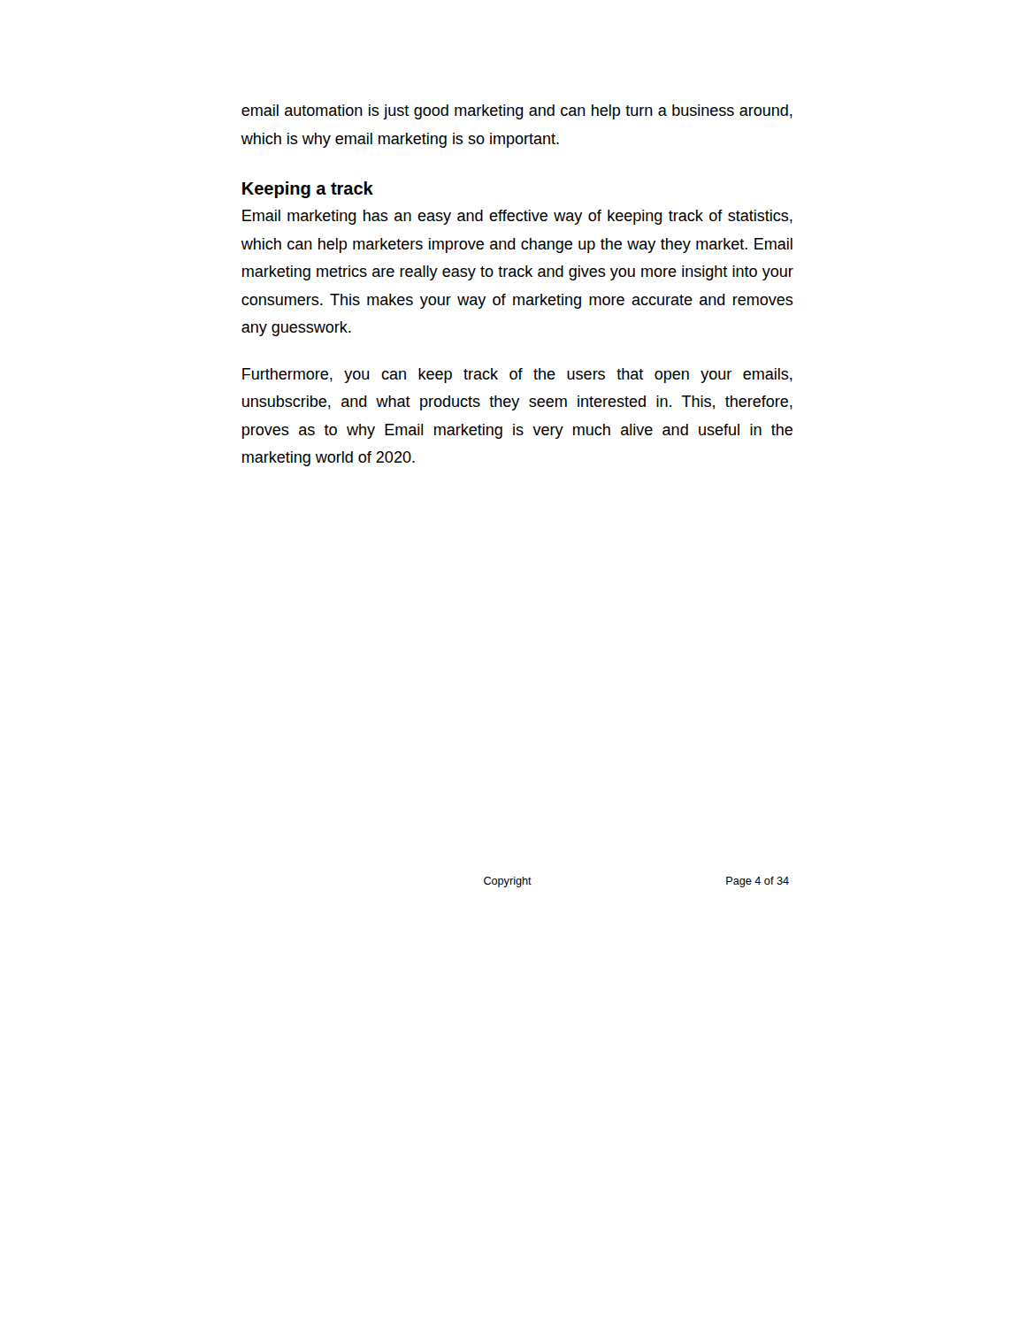email automation is just good marketing and can help turn a business around, which is why email marketing is so important.
Keeping a track
Email marketing has an easy and effective way of keeping track of statistics, which can help marketers improve and change up the way they market. Email marketing metrics are really easy to track and gives you more insight into your consumers. This makes your way of marketing more accurate and removes any guesswork.
Furthermore, you can keep track of the users that open your emails, unsubscribe, and what products they seem interested in. This, therefore, proves as to why Email marketing is very much alive and useful in the marketing world of 2020.
Copyright
Page 4 of 34